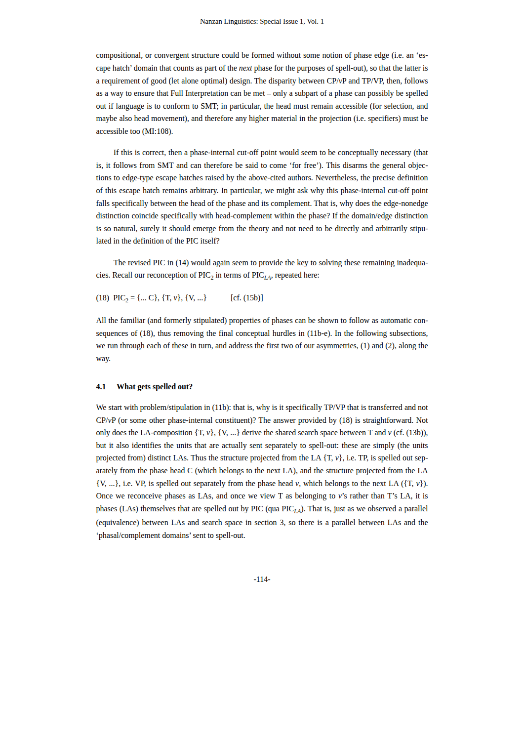Nanzan Linguistics: Special Issue 1, Vol. 1
compositional, or convergent structure could be formed without some notion of phase edge (i.e. an ‘escape hatch’ domain that counts as part of the next phase for the purposes of spell-out), so that the latter is a requirement of good (let alone optimal) design. The disparity between CP/v P and TP/VP, then, follows as a way to ensure that Full Interpretation can be met – only a subpart of a phase can possibly be spelled out if language is to conform to SMT; in particular, the head must remain accessible (for selection, and maybe also head movement), and therefore any higher material in the projection (i.e. specifiers) must be accessible too (MI:108).
If this is correct, then a phase-internal cut-off point would seem to be conceptually necessary (that is, it follows from SMT and can therefore be said to come ‘for free’). This disarms the general objections to edge-type escape hatches raised by the above-cited authors. Nevertheless, the precise definition of this escape hatch remains arbitrary. In particular, we might ask why this phase-internal cut-off point falls specifically between the head of the phase and its complement. That is, why does the edge-nonedge distinction coincide specifically with head-complement within the phase? If the domain/edge distinction is so natural, surely it should emerge from the theory and not need to be directly and arbitrarily stipulated in the definition of the PIC itself?
The revised PIC in (14) would again seem to provide the key to solving these remaining inadequacies. Recall our reconception of PIC2 in terms of PICLA, repeated here:
(18) PIC2 = {... C}, {T, v}, {V, ...}[cf. (15b)]
All the familiar (and formerly stipulated) properties of phases can be shown to follow as automatic consequences of (18), thus removing the final conceptual hurdles in (11b-e). In the following subsections, we run through each of these in turn, and address the first two of our asymmetries, (1) and (2), along the way.
4.1 What gets spelled out?
We start with problem/stipulation in (11b): that is, why is it specifically TP/VP that is transferred and not CP/v P (or some other phase-internal constituent)? The answer provided by (18) is straightforward. Not only does the LA-composition {T, v}, {V, ...} derive the shared search space between T and v (cf. (13b)), but it also identifies the units that are actually sent separately to spell-out: these are simply (the units projected from) distinct LAs. Thus the structure projected from the LA {T, v}, i.e. TP, is spelled out separately from the phase head C (which belongs to the next LA), and the structure projected from the LA {V, ...}, i.e. VP, is spelled out separately from the phase head v, which belongs to the next LA ({T, v}). Once we reconceive phases as LAs, and once we view T as belonging to v’s rather than T’s LA, it is phases (LAs) themselves that are spelled out by PIC (qua PICLA). That is, just as we observed a parallel (equivalence) between LAs and search space in section 3, so there is a parallel between LAs and the ‘phasal/complement domains’ sent to spell-out.
-114-